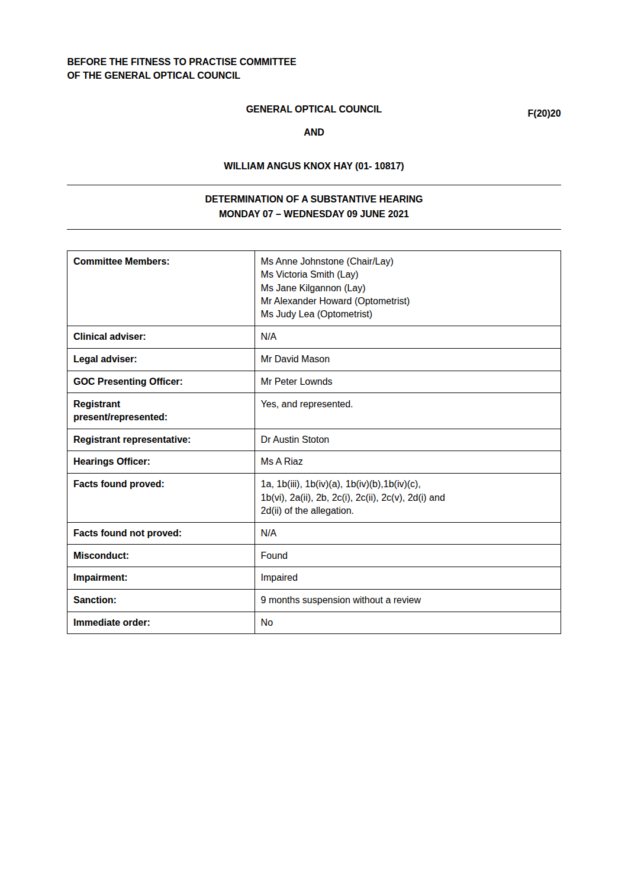BEFORE THE FITNESS TO PRACTISE COMMITTEE
OF THE GENERAL OPTICAL COUNCIL
GENERAL OPTICAL COUNCIL
F(20)20
AND
WILLIAM ANGUS KNOX HAY (01- 10817)
DETERMINATION OF A SUBSTANTIVE HEARING
MONDAY 07 – WEDNESDAY 09 JUNE 2021
| Committee Members: | Ms Anne Johnstone (Chair/Lay) Ms Victoria Smith (Lay) Ms Jane Kilgannon (Lay) Mr Alexander Howard (Optometrist) Ms Judy Lea (Optometrist) |
| Clinical adviser: | N/A |
| Legal adviser: | Mr David Mason |
| GOC Presenting Officer: | Mr Peter Lownds |
| Registrant present/represented: | Yes, and represented. |
| Registrant representative: | Dr Austin Stoton |
| Hearings Officer: | Ms A Riaz |
| Facts found proved: | 1a, 1b(iii), 1b(iv)(a), 1b(iv)(b),1b(iv)(c), 1b(vi), 2a(ii), 2b, 2c(i), 2c(ii), 2c(v), 2d(i) and 2d(ii) of the allegation. |
| Facts found not proved: | N/A |
| Misconduct: | Found |
| Impairment: | Impaired |
| Sanction: | 9 months suspension without a review |
| Immediate order: | No |